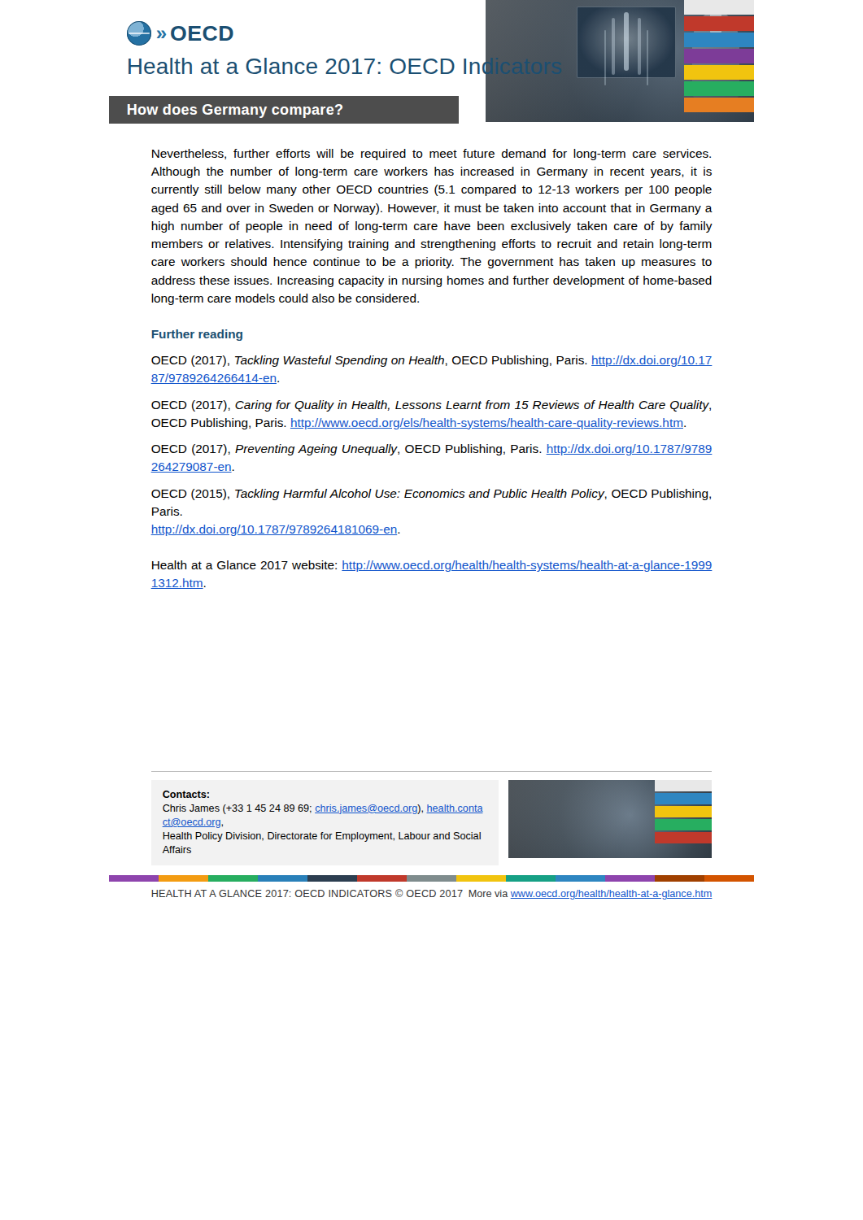»
OECD
Health at a Glance 2017: OECD Indicators
How does Germany compare?
Nevertheless, further efforts will be required to meet future demand for long-term care services. Although the number of long-term care workers has increased in Germany in recent years, it is currently still below many other OECD countries (5.1 compared to 12-13 workers per 100 people aged 65 and over in Sweden or Norway). However, it must be taken into account that in Germany a high number of people in need of long-term care have been exclusively taken care of by family members or relatives. Intensifying training and strengthening efforts to recruit and retain long-term care workers should hence continue to be a priority. The government has taken up measures to address these issues. Increasing capacity in nursing homes and further development of home-based long-term care models could also be considered.
Further reading
OECD (2017), Tackling Wasteful Spending on Health, OECD Publishing, Paris. http://dx.doi.org/10.1787/9789264266414-en.
OECD (2017), Caring for Quality in Health, Lessons Learnt from 15 Reviews of Health Care Quality, OECD Publishing, Paris. http://www.oecd.org/els/health-systems/health-care-quality-reviews.htm.
OECD (2017), Preventing Ageing Unequally, OECD Publishing, Paris. http://dx.doi.org/10.1787/9789264279087-en.
OECD (2015), Tackling Harmful Alcohol Use: Economics and Public Health Policy, OECD Publishing, Paris.
http://dx.doi.org/10.1787/9789264181069-en.
Health at a Glance 2017 website: http://www.oecd.org/health/health-systems/health-at-a-glance-19991312.htm.
Contacts:
Chris James (+33 1 45 24 89 69; chris.james@oecd.org), health.contact@oecd.org,
Health Policy Division, Directorate for Employment, Labour and Social Affairs
HEALTH AT A GLANCE 2017: OECD INDICATORS © OECD 2017
More via www.oecd.org/health/health-at-a-glance.htm